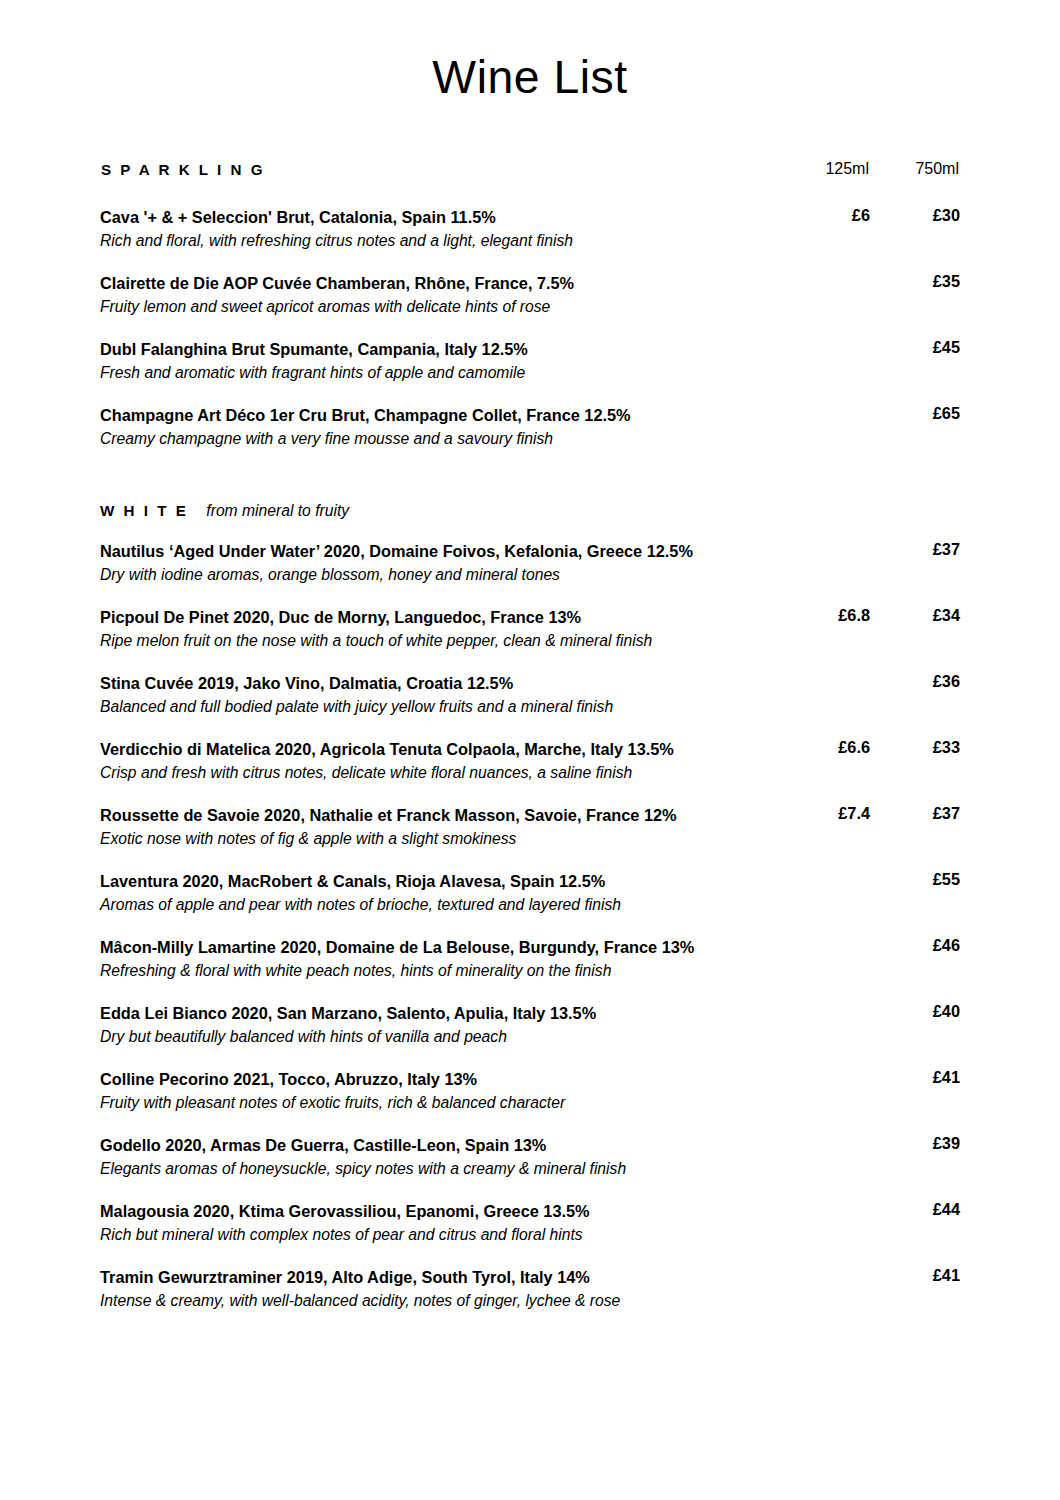Wine List
| S P A R K L I N G | 125ml | 750ml |
| --- | --- | --- |
| Cava '+ & + Seleccion' Brut, Catalonia, Spain 11.5% Rich and floral, with refreshing citrus notes and a light, elegant finish | £6 | £30 |
| Clairette de Die AOP Cuvée Chamberan, Rhône, France, 7.5% Fruity lemon and sweet apricot aromas with delicate hints of rose | | £35 |
| Dubl Falanghina Brut Spumante, Campania, Italy 12.5% Fresh and aromatic with fragrant hints of apple and camomile | | £45 |
| Champagne Art Déco 1er Cru Brut, Champagne Collet, France 12.5% Creamy champagne with a very fine mousse and a savoury finish | | £65 |
| W H I T E from mineral to fruity |
| Nautilus ‘Aged Under Water’ 2020, Domaine Foivos, Kefalonia, Greece 12.5% Dry with iodine aromas, orange blossom, honey and mineral tones | | £37 |
| Picpoul De Pinet 2020, Duc de Morny, Languedoc, France 13% Ripe melon fruit on the nose with a touch of white pepper, clean & mineral finish | £6.8 | £34 |
| Stina Cuvée 2019, Jako Vino, Dalmatia, Croatia 12.5% Balanced and full bodied palate with juicy yellow fruits and a mineral finish | | £36 |
| Verdicchio di Matelica 2020, Agricola Tenuta Colpaola, Marche, Italy 13.5% Crisp and fresh with citrus notes, delicate white floral nuances, a saline finish | £6.6 | £33 |
| Roussette de Savoie 2020, Nathalie et Franck Masson, Savoie, France 12% Exotic nose with notes of fig & apple with a slight smokiness | £7.4 | £37 |
| Laventura 2020, MacRobert & Canals, Rioja Alavesa, Spain 12.5% Aromas of apple and pear with notes of brioche, textured and layered finish | | £55 |
| Mâcon-Milly Lamartine 2020, Domaine de La Belouse, Burgundy, France 13% Refreshing & floral with white peach notes, hints of minerality on the finish | | £46 |
| Edda Lei Bianco 2020, San Marzano, Salento, Apulia, Italy 13.5% Dry but beautifully balanced with hints of vanilla and peach | | £40 |
| Colline Pecorino 2021, Tocco, Abruzzo, Italy 13% Fruity with pleasant notes of exotic fruits, rich & balanced character | | £41 |
| Godello 2020, Armas De Guerra, Castille-Leon, Spain 13% Elegants aromas of honeysuckle, spicy notes with a creamy & mineral finish | | £39 |
| Malagousia 2020, Ktima Gerovassiliou, Epanomi, Greece 13.5% Rich but mineral with complex notes of pear and citrus and floral hints | | £44 |
| Tramin Gewurztraminer 2019, Alto Adige, South Tyrol, Italy 14% Intense & creamy, with well-balanced acidity, notes of ginger, lychee & rose | | £41 |